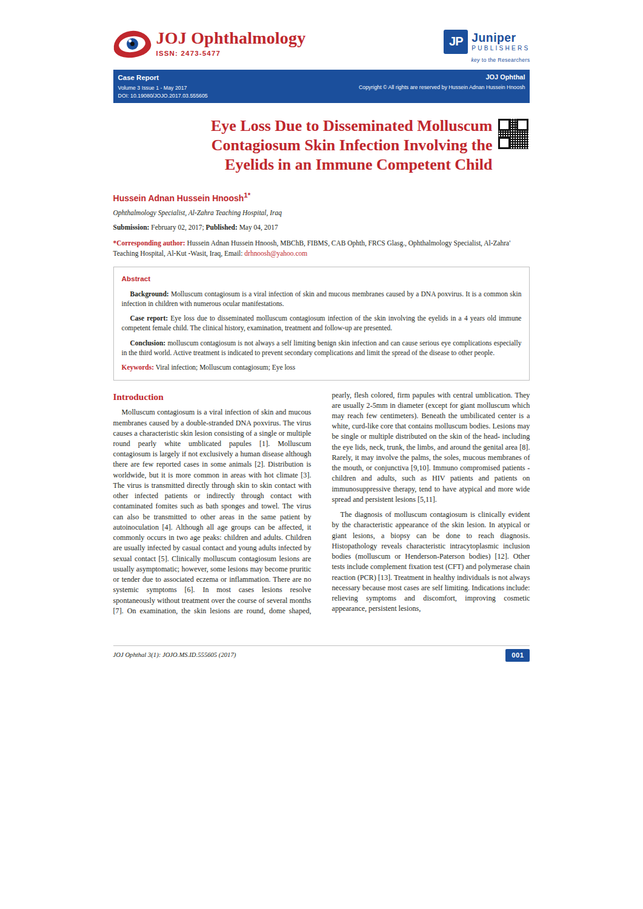JOJ Ophthalmology
ISSN: 2473-5477
JP
Juniper
PUBLISHERS
key to the Researchers
Case Report
Volume 3 Issue 1 - May 2017
DOI: 10.19080/JOJO.2017.03.555605
JOJ Ophthal
Copyright © All rights are reserved by Hussein Adnan Hussein Hnoosh
Eye Loss Due to Disseminated Molluscum
Contagiosum Skin Infection Involving the
Eyelids in an Immune Competent Child
Hussein Adnan Hussein Hnoosh1*
Ophthalmology Specialist, Al-Zahra Teaching Hospital, Iraq
Submission: February 02, 2017; Published: May 04, 2017
*Corresponding author: Hussein Adnan Hussein Hnoosh, MBChB, FIBMS, CAB Ophth, FRCS Glasg., Ophthalmology Specialist, Al-Zahra' Teaching Hospital, Al-Kut -Wasit, Iraq, Email: drhnoosh@yahoo.com
Abstract
Background: Molluscum contagiosum is a viral infection of skin and mucous membranes caused by a DNA poxvirus. It is a common skin infection in children with numerous ocular manifestations.
Case report: Eye loss due to disseminated molluscum contagiosum infection of the skin involving the eyelids in a 4 years old immune competent female child. The clinical history, examination, treatment and follow-up are presented.
Conclusion: molluscum contagiosum is not always a self limiting benign skin infection and can cause serious eye complications especially in the third world. Active treatment is indicated to prevent secondary complications and limit the spread of the disease to other people.
Keywords: Viral infection; Molluscum contagiosum; Eye loss
Introduction
Molluscum contagiosum is a viral infection of skin and mucous membranes caused by a double-stranded DNA poxvirus. The virus causes a characteristic skin lesion consisting of a single or multiple round pearly white umblicated papules [1]. Molluscum contagiosum is largely if not exclusively a human disease although there are few reported cases in some animals [2]. Distribution is worldwide, but it is more common in areas with hot climate [3]. The virus is transmitted directly through skin to skin contact with other infected patients or indirectly through contact with contaminated fomites such as bath sponges and towel. The virus can also be transmitted to other areas in the same patient by autoinoculation [4]. Although all age groups can be affected, it commonly occurs in two age peaks: children and adults. Children are usually infected by casual contact and young adults infected by sexual contact [5]. Clinically molluscum contagiosum lesions are usually asymptomatic; however, some lesions may become pruritic or tender due to associated eczema or inflammation. There are no systemic symptoms [6]. In most cases lesions resolve spontaneously without treatment over the course of several months [7]. On examination, the skin lesions are round, dome shaped, pearly, flesh colored, firm papules with central umblication. They are usually 2-5mm in diameter (except for giant molluscum which may reach few centimeters). Beneath the umbilicated center is a white, curd-like core that contains molluscum bodies. Lesions may be single or multiple distributed on the skin of the head- including the eye lids, neck, trunk, the limbs, and around the genital area [8]. Rarely, it may involve the palms, the soles, mucous membranes of the mouth, or conjunctiva [9,10]. Immuno compromised patients - children and adults, such as HIV patients and patients on immunosuppressive therapy, tend to have atypical and more wide spread and persistent lesions [5,11].
The diagnosis of molluscum contagiosum is clinically evident by the characteristic appearance of the skin lesion. In atypical or giant lesions, a biopsy can be done to reach diagnosis. Histopathology reveals characteristic intracytoplasmic inclusion bodies (molluscum or Henderson-Paterson bodies) [12]. Other tests include complement fixation test (CFT) and polymerase chain reaction (PCR) [13]. Treatment in healthy individuals is not always necessary because most cases are self limiting. Indications include: relieving symptoms and discomfort, improving cosmetic appearance, persistent lesions,
JOJ Ophthal 3(1): JOJO.MS.ID.555605 (2017)
001